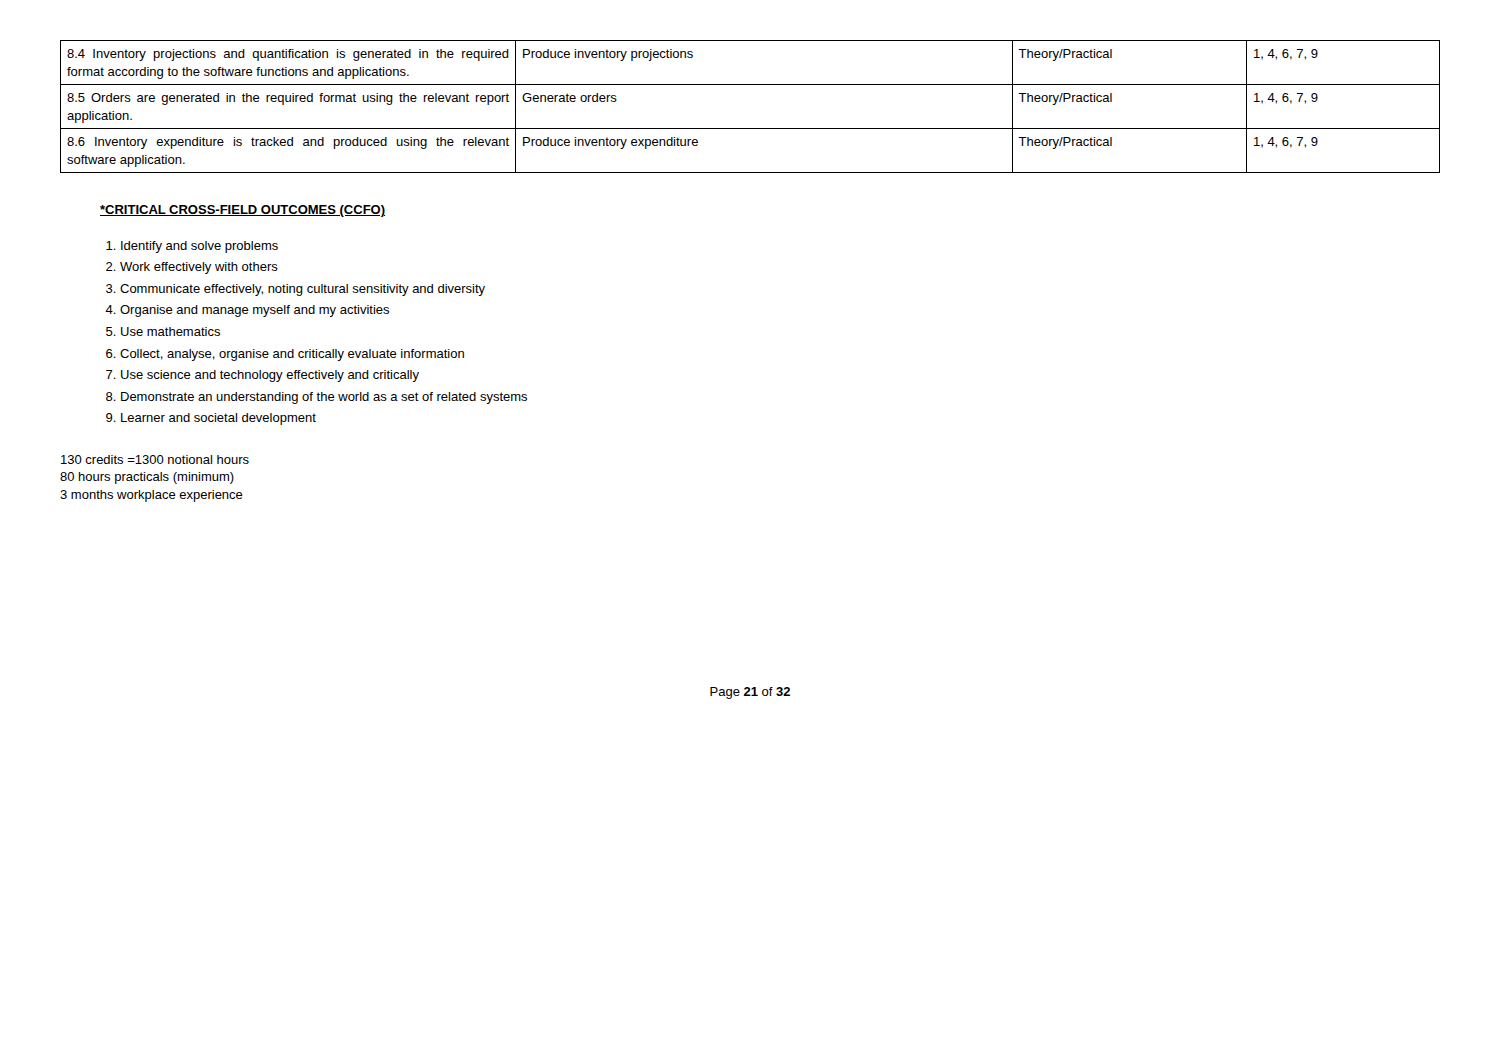| 8.4 Inventory projections and quantification is generated in the required format according to the software functions and applications. | Produce inventory projections | Theory/Practical | 1, 4, 6, 7, 9 |
| 8.5 Orders are generated in the required format using the relevant report application. | Generate orders | Theory/Practical | 1, 4, 6, 7, 9 |
| 8.6 Inventory expenditure is tracked and produced using the relevant software application. | Produce inventory expenditure | Theory/Practical | 1, 4, 6, 7, 9 |
*CRITICAL CROSS-FIELD OUTCOMES (CCFO)
Identify and solve problems
Work effectively with others
Communicate effectively, noting cultural sensitivity and diversity
Organise and manage myself and my activities
Use mathematics
Collect, analyse, organise and critically evaluate information
Use science and technology effectively and critically
Demonstrate an understanding of the world as a set of related systems
Learner and societal development
130 credits =1300 notional hours
80 hours practicals (minimum)
3 months workplace experience
Page 21 of 32